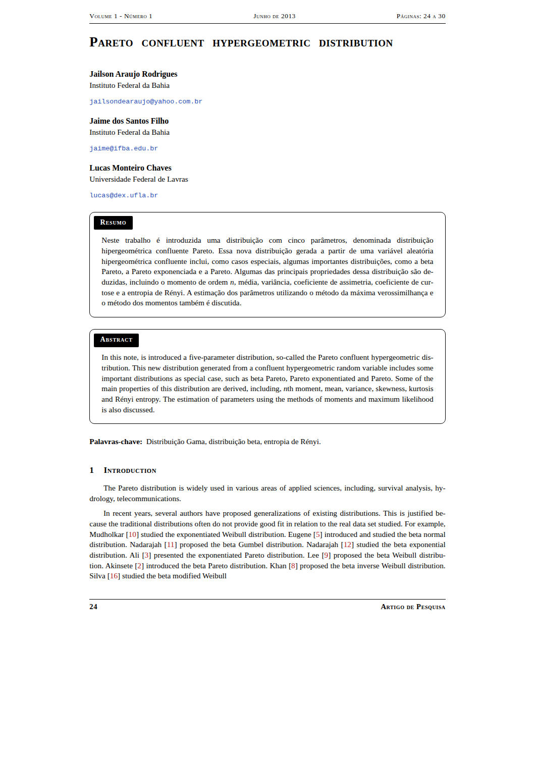Volume 1 - Número 1 Junho de 2013 Páginas: 24 a 30
Pareto confluent hypergeometric distribution
Jailson Araujo Rodrigues
Instituto Federal da Bahia
jailsondearaujo@yahoo.com.br
Jaime dos Santos Filho
Instituto Federal da Bahia
jaime@ifba.edu.br
Lucas Monteiro Chaves
Universidade Federal de Lavras
lucas@dex.ufla.br
Resumo
Neste trabalho é introduzida uma distribuição com cinco parâmetros, denominada distribuição hipergeométrica confluente Pareto. Essa nova distribuição gerada a partir de uma variável aleatória hipergeométrica confluente inclui, como casos especiais, algumas importantes distribuições, como a beta Pareto, a Pareto exponenciada e a Pareto. Algumas das principais propriedades dessa distribuição são deduzidas, incluindo o momento de ordem n, média, variância, coeficiente de assimetria, coeficiente de curtose e a entropia de Rényi. A estimação dos parâmetros utilizando o método da máxima verossimilhança e o método dos momentos também é discutida.
Abstract
In this note, is introduced a five-parameter distribution, so-called the Pareto confluent hypergeometric distribution. This new distribution generated from a confluent hypergeometric random variable includes some important distributions as special case, such as beta Pareto, Pareto exponentiated and Pareto. Some of the main properties of this distribution are derived, including, nth moment, mean, variance, skewness, kurtosis and Rényi entropy. The estimation of parameters using the methods of moments and maximum likelihood is also discussed.
Palavras-chave: Distribuição Gama, distribuição beta, entropia de Rényi.
1 Introduction
The Pareto distribution is widely used in various areas of applied sciences, including, survival analysis, hydrology, telecommunications.
In recent years, several authors have proposed generalizations of existing distributions. This is justified because the traditional distributions often do not provide good fit in relation to the real data set studied. For example, Mudholkar [10] studied the exponentiated Weibull distribution. Eugene [5] introduced and studied the beta normal distribution. Nadarajah [11] proposed the beta Gumbel distribution. Nadarajah [12] studied the beta exponential distribution. Ali [3] presented the exponentiated Pareto distribution. Lee [9] proposed the beta Weibull distribution. Akinsete [2] introduced the beta Pareto distribution. Khan [8] proposed the beta inverse Weibull distribution. Silva [16] studied the beta modified Weibull
24 Artigo de Pesquisa